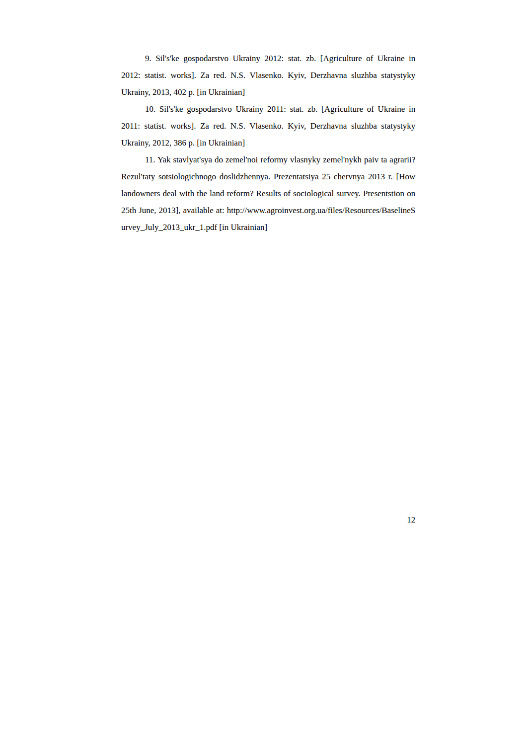9. Sil's'ke gospodarstvo Ukrainy 2012: stat. zb. [Agriculture of Ukraine in 2012: statist. works]. Za red. N.S. Vlasenko. Kyiv, Derzhavna sluzhba statystyky Ukrainy, 2013, 402 p. [in Ukrainian]
10. Sil's'ke gospodarstvo Ukrainy 2011: stat. zb. [Agriculture of Ukraine in 2011: statist. works]. Za red. N.S. Vlasenko. Kyiv, Derzhavna sluzhba statystyky Ukrainy, 2012, 386 p. [in Ukrainian]
11. Yak stavlyat'sya do zemel'noi reformy vlasnyky zemel'nykh paiv ta agrarii? Rezul'taty sotsiologichnogo doslidzhennya. Prezentatsiya 25 chervnya 2013 r. [How landowners deal with the land reform? Results of sociological survey. Presentstion on 25th June, 2013], available at: http://www.agroinvest.org.ua/files/Resources/BaselineSurvey_July_2013_ukr_1.pdf [in Ukrainian]
12